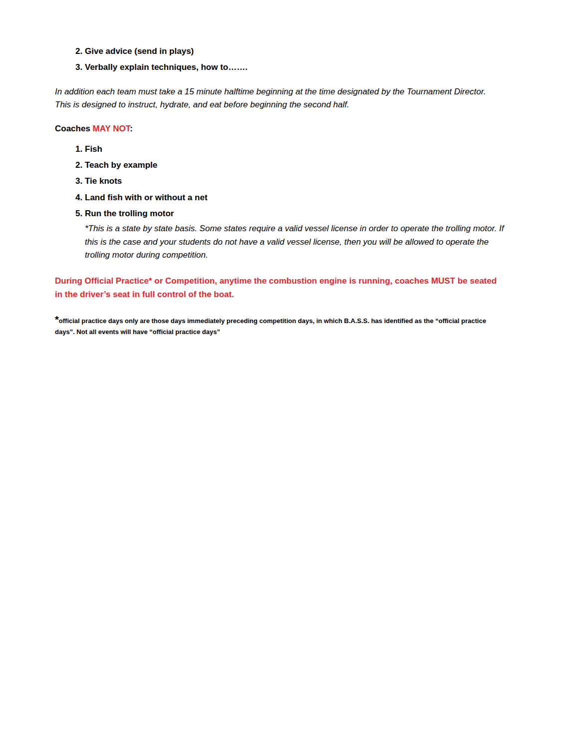Give advice (send in plays)
Verbally explain techniques, how to…….
In addition each team must take a 15 minute halftime beginning at the time designated by the Tournament Director. This is designed to instruct, hydrate, and eat before beginning the second half.
Coaches MAY NOT:
Fish
Teach by example
Tie knots
Land fish with or without a net
Run the trolling motor *This is a state by state basis. Some states require a valid vessel license in order to operate the trolling motor. If this is the case and your students do not have a valid vessel license, then you will be allowed to operate the trolling motor during competition.
During Official Practice* or Competition, anytime the combustion engine is running, coaches MUST be seated in the driver’s seat in full control of the boat.
*official practice days only are those days immediately preceding competition days, in which B.A.S.S. has identified as the “official practice days”. Not all events will have “official practice days”